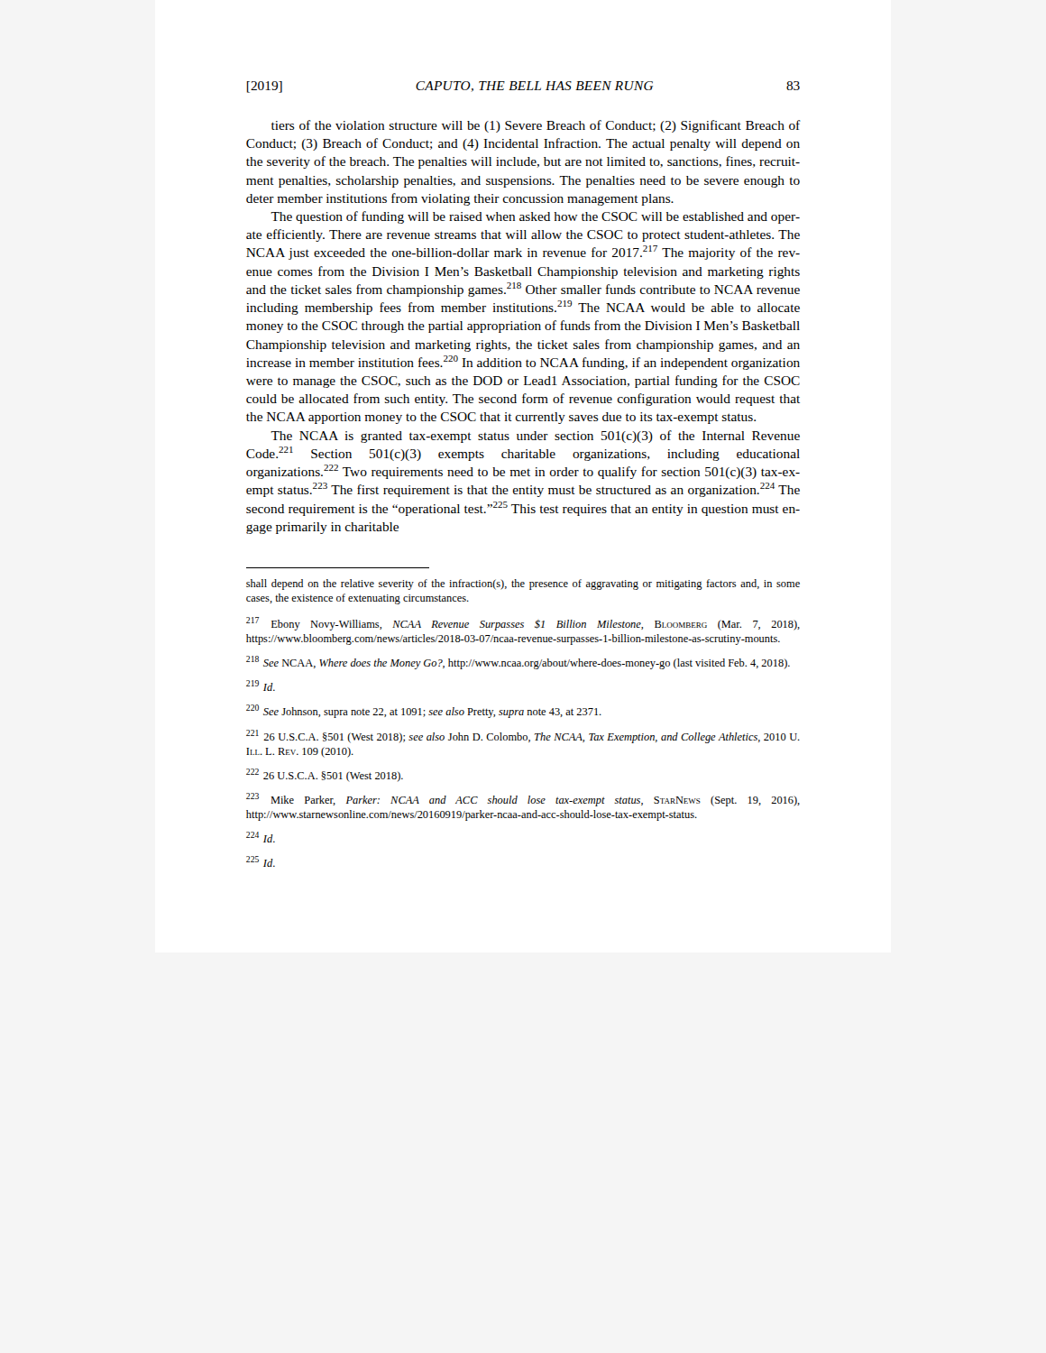[2019] CAPUTO, THE BELL HAS BEEN RUNG 83
tiers of the violation structure will be (1) Severe Breach of Conduct; (2) Significant Breach of Conduct; (3) Breach of Conduct; and (4) Incidental Infraction. The actual penalty will depend on the severity of the breach. The penalties will include, but are not limited to, sanctions, fines, recruitment penalties, scholarship penalties, and suspensions. The penalties need to be severe enough to deter member institutions from violating their concussion management plans.
The question of funding will be raised when asked how the CSOC will be established and operate efficiently. There are revenue streams that will allow the CSOC to protect student-athletes. The NCAA just exceeded the one-billion-dollar mark in revenue for 2017.217 The majority of the revenue comes from the Division I Men’s Basketball Championship television and marketing rights and the ticket sales from championship games.218 Other smaller funds contribute to NCAA revenue including membership fees from member institutions.219 The NCAA would be able to allocate money to the CSOC through the partial appropriation of funds from the Division I Men’s Basketball Championship television and marketing rights, the ticket sales from championship games, and an increase in member institution fees.220 In addition to NCAA funding, if an independent organization were to manage the CSOC, such as the DOD or Lead1 Association, partial funding for the CSOC could be allocated from such entity. The second form of revenue configuration would request that the NCAA apportion money to the CSOC that it currently saves due to its tax-exempt status.
The NCAA is granted tax-exempt status under section 501(c)(3) of the Internal Revenue Code.221 Section 501(c)(3) exempts charitable organizations, including educational organizations.222 Two requirements need to be met in order to qualify for section 501(c)(3) tax-exempt status.223 The first requirement is that the entity must be structured as an organization.224 The second requirement is the “operational test.”225 This test requires that an entity in question must engage primarily in charitable
shall depend on the relative severity of the infraction(s), the presence of aggravating or mitigating factors and, in some cases, the existence of extenuating circumstances.
217 Ebony Novy-Williams, NCAA Revenue Surpasses $1 Billion Milestone, Bloomberg (Mar. 7, 2018), https://www.bloomberg.com/news/articles/2018-03-07/ncaa-revenue-surpasses-1-billion-milestone-as-scrutiny-mounts.
218 See NCAA, Where does the Money Go?, http://www.ncaa.org/about/where-does-money-go (last visited Feb. 4, 2018).
219 Id.
220 See Johnson, supra note 22, at 1091; see also Pretty, supra note 43, at 2371.
221 26 U.S.C.A. §501 (West 2018); see also John D. Colombo, The NCAA, Tax Exemption, and College Athletics, 2010 U. Ill. L. Rev. 109 (2010).
222 26 U.S.C.A. §501 (West 2018).
223 Mike Parker, Parker: NCAA and ACC should lose tax-exempt status, StarNews (Sept. 19, 2016), http://www.starnewsonline.com/news/20160919/parker-ncaa-and-acc-should-lose-tax-exempt-status.
224 Id.
225 Id.